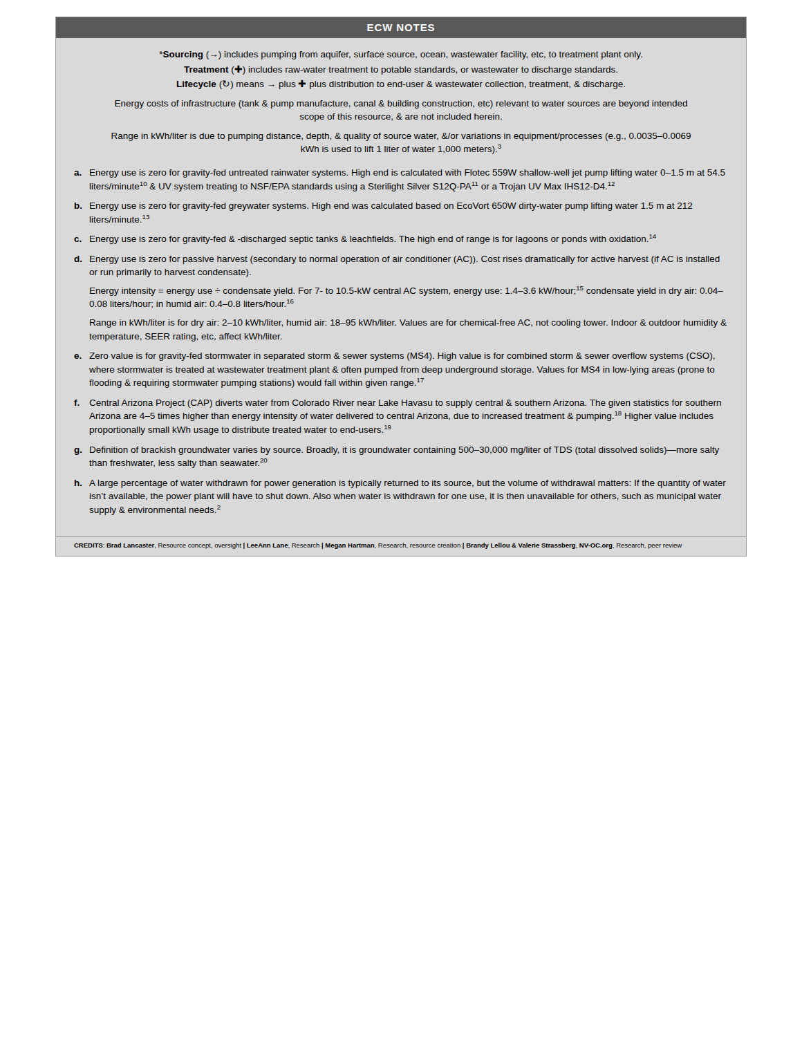ECW NOTES
*Sourcing (→) includes pumping from aquifer, surface source, ocean, wastewater facility, etc, to treatment plant only.
Treatment (✚) includes raw-water treatment to potable standards, or wastewater to discharge standards.
Lifecycle (↻) means → plus ✚ plus distribution to end-user & wastewater collection, treatment, & discharge.
Energy costs of infrastructure (tank & pump manufacture, canal & building construction, etc) relevant to water sources are beyond intended scope of this resource, & are not included herein.
Range in kWh/liter is due to pumping distance, depth, & quality of source water, &/or variations in equipment/processes (e.g., 0.0035–0.0069 kWh is used to lift 1 liter of water 1,000 meters).3
a.
Energy use is zero for gravity-fed untreated rainwater systems. High end is calculated with Flotec 559W shallow-well jet pump lifting water 0–1.5 m at 54.5 liters/minute10 & UV system treating to NSF/EPA standards using a Sterilight Silver S12Q-PA11 or a Trojan UV Max IHS12-D4.12
b.
Energy use is zero for gravity-fed greywater systems. High end was calculated based on EcoVort 650W dirty-water pump lifting water 1.5 m at 212 liters/minute.13
c.
Energy use is zero for gravity-fed & -discharged septic tanks & leachfields. The high end of range is for lagoons or ponds with oxidation.14
d.
Energy use is zero for passive harvest (secondary to normal operation of air conditioner (AC)). Cost rises dramatically for active harvest (if AC is installed or run primarily to harvest condensate).
Energy intensity = energy use ÷ condensate yield. For 7- to 10.5-kW central AC system, energy use: 1.4–3.6 kW/hour;15 condensate yield in dry air: 0.04–0.08 liters/hour; in humid air: 0.4–0.8 liters/hour.16
Range in kWh/liter is for dry air: 2–10 kWh/liter, humid air: 18–95 kWh/liter. Values are for chemical-free AC, not cooling tower. Indoor & outdoor humidity & temperature, SEER rating, etc, affect kWh/liter.
e.
Zero value is for gravity-fed stormwater in separated storm & sewer systems (MS4). High value is for combined storm & sewer overflow systems (CSO), where stormwater is treated at wastewater treatment plant & often pumped from deep underground storage. Values for MS4 in low-lying areas (prone to flooding & requiring stormwater pumping stations) would fall within given range.17
f.
Central Arizona Project (CAP) diverts water from Colorado River near Lake Havasu to supply central & southern Arizona. The given statistics for southern Arizona are 4–5 times higher than energy intensity of water delivered to central Arizona, due to increased treatment & pumping.18 Higher value includes proportionally small kWh usage to distribute treated water to end-users.19
g.
Definition of brackish groundwater varies by source. Broadly, it is groundwater containing 500–30,000 mg/liter of TDS (total dissolved solids)—more salty than freshwater, less salty than seawater.20
h.
A large percentage of water withdrawn for power generation is typically returned to its source, but the volume of withdrawal matters: If the quantity of water isn’t available, the power plant will have to shut down. Also when water is withdrawn for one use, it is then unavailable for others, such as municipal water supply & environmental needs.2
CREDITS: Brad Lancaster, Resource concept, oversight | LeeAnn Lane, Research | Megan Hartman, Research, resource creation | Brandy Lellou & Valerie Strassberg, NV-OC.org, Research, peer review